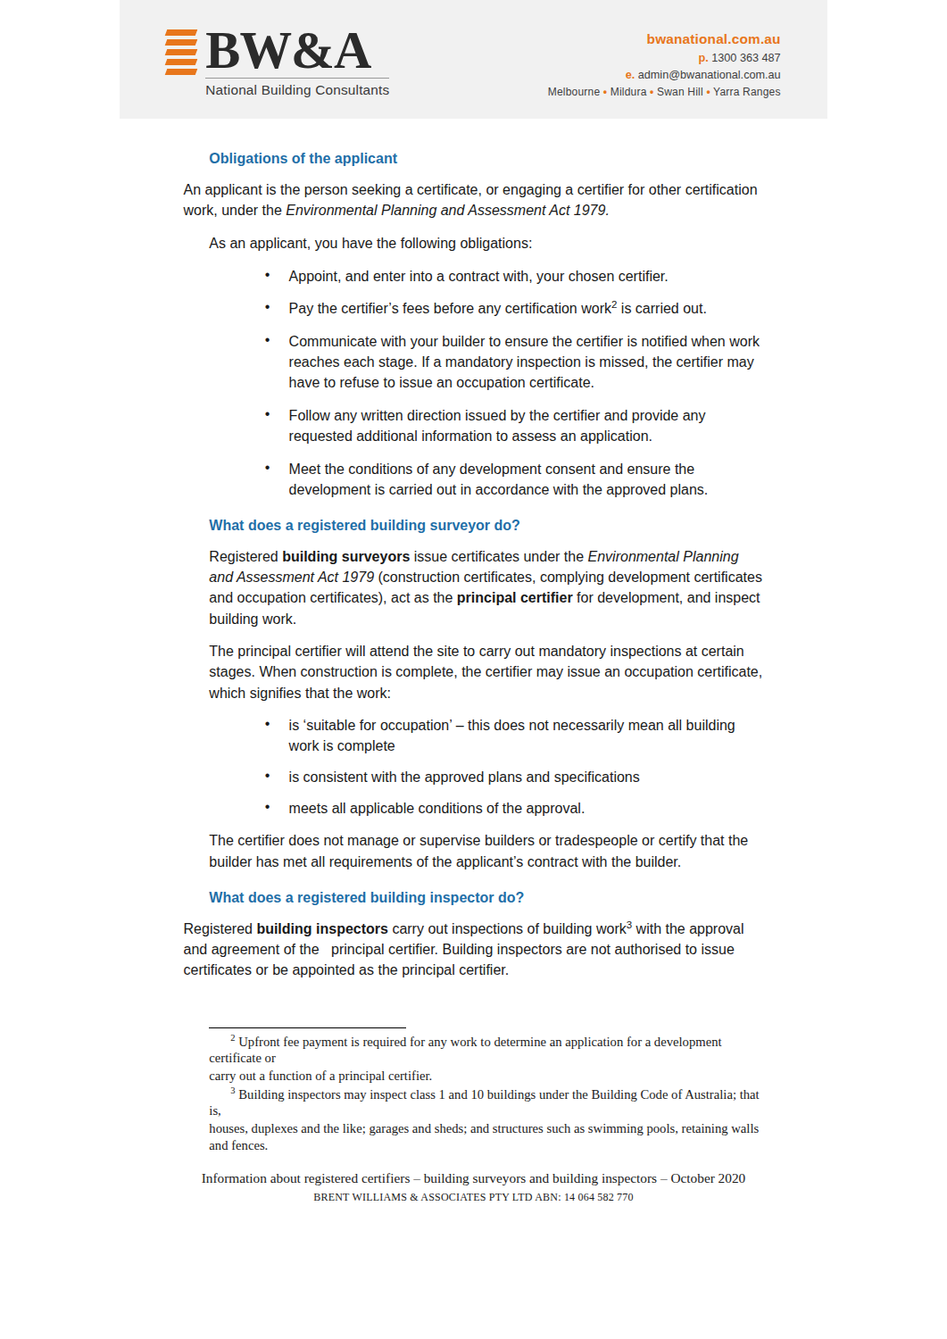BW&A
National Building Consultants
bwanational.com.au
p. 1300 363 487
e. admin@bwanational.com.au
Melbourne • Mildura • Swan Hill • Yarra Ranges
Obligations of the applicant
An applicant is the person seeking a certificate, or engaging a certifier for other certification work, under the Environmental Planning and Assessment Act 1979.
As an applicant, you have the following obligations:
Appoint, and enter into a contract with, your chosen certifier.
Pay the certifier’s fees before any certification work2 is carried out.
Communicate with your builder to ensure the certifier is notified when work reaches each stage. If a mandatory inspection is missed, the certifier may have to refuse to issue an occupation certificate.
Follow any written direction issued by the certifier and provide any requested additional information to assess an application.
Meet the conditions of any development consent and ensure the development is carried out in accordance with the approved plans.
What does a registered building surveyor do?
Registered building surveyors issue certificates under the Environmental Planning and Assessment Act 1979 (construction certificates, complying development certificates and occupation certificates), act as the principal certifier for development, and inspect building work.
The principal certifier will attend the site to carry out mandatory inspections at certain stages. When construction is complete, the certifier may issue an occupation certificate, which signifies that the work:
is ‘suitable for occupation’ – this does not necessarily mean all building work is complete
is consistent with the approved plans and specifications
meets all applicable conditions of the approval.
The certifier does not manage or supervise builders or tradespeople or certify that the builder has met all requirements of the applicant’s contract with the builder.
What does a registered building inspector do?
Registered building inspectors carry out inspections of building work3 with the approval and agreement of the principal certifier. Building inspectors are not authorised to issue certificates or be appointed as the principal certifier.
2 Upfront fee payment is required for any work to determine an application for a development certificate or
carry out a function of a principal certifier.
3 Building inspectors may inspect class 1 and 10 buildings under the Building Code of Australia; that is,
houses, duplexes and the like; garages and sheds; and structures such as swimming pools, retaining walls and fences.
Information about registered certifiers – building surveyors and building inspectors – October 2020
BRENT WILLIAMS & ASSOCIATES PTY LTD ABN: 14 064 582 770